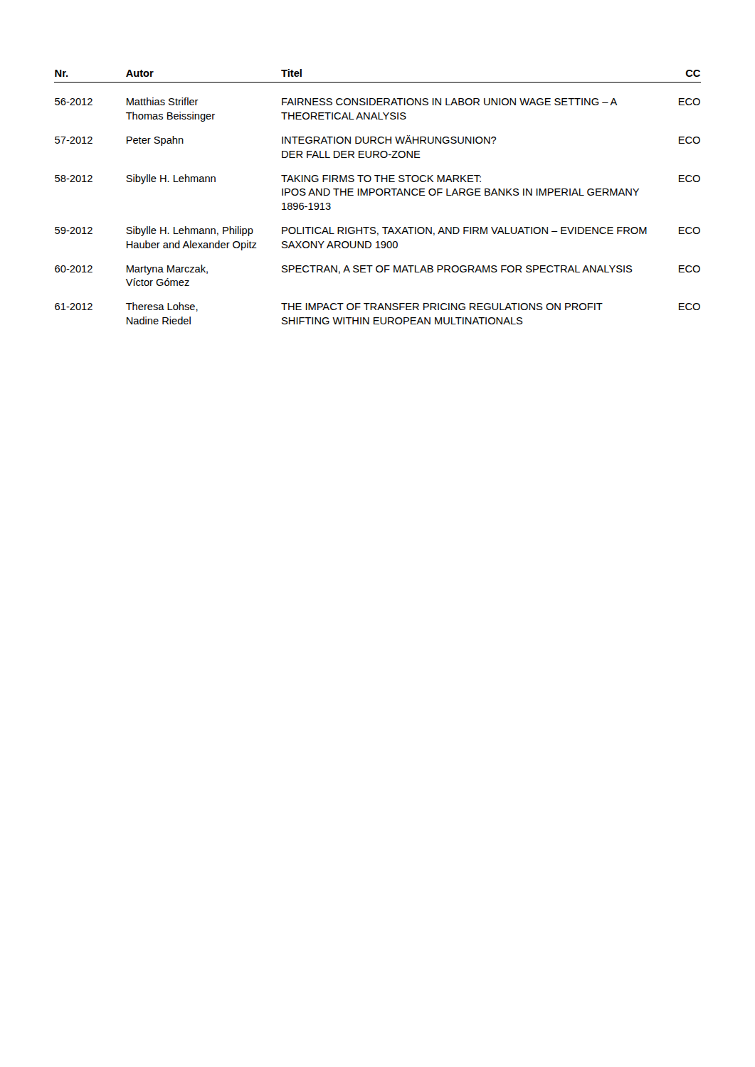| Nr. | Autor | Titel | CC |
| --- | --- | --- | --- |
| 56-2012 | Matthias Strifler Thomas Beissinger | FAIRNESS CONSIDERATIONS IN LABOR UNION WAGE SETTING – A THEORETICAL ANALYSIS | ECO |
| 57-2012 | Peter Spahn | INTEGRATION DURCH WÄHRUNGSUNION? DER FALL DER EURO-ZONE | ECO |
| 58-2012 | Sibylle H. Lehmann | TAKING FIRMS TO THE STOCK MARKET: IPOS AND THE IMPORTANCE OF LARGE BANKS IN IMPERIAL GERMANY 1896-1913 | ECO |
| 59-2012 | Sibylle H. Lehmann, Philipp Hauber and Alexander Opitz | POLITICAL RIGHTS, TAXATION, AND FIRM VALUATION – EVIDENCE FROM SAXONY AROUND 1900 | ECO |
| 60-2012 | Martyna Marczak, Víctor Gómez | SPECTRAN, A SET OF MATLAB PROGRAMS FOR SPECTRAL ANALYSIS | ECO |
| 61-2012 | Theresa Lohse, Nadine Riedel | THE IMPACT OF TRANSFER PRICING REGULATIONS ON PROFIT SHIFTING WITHIN EUROPEAN MULTINATIONALS | ECO |